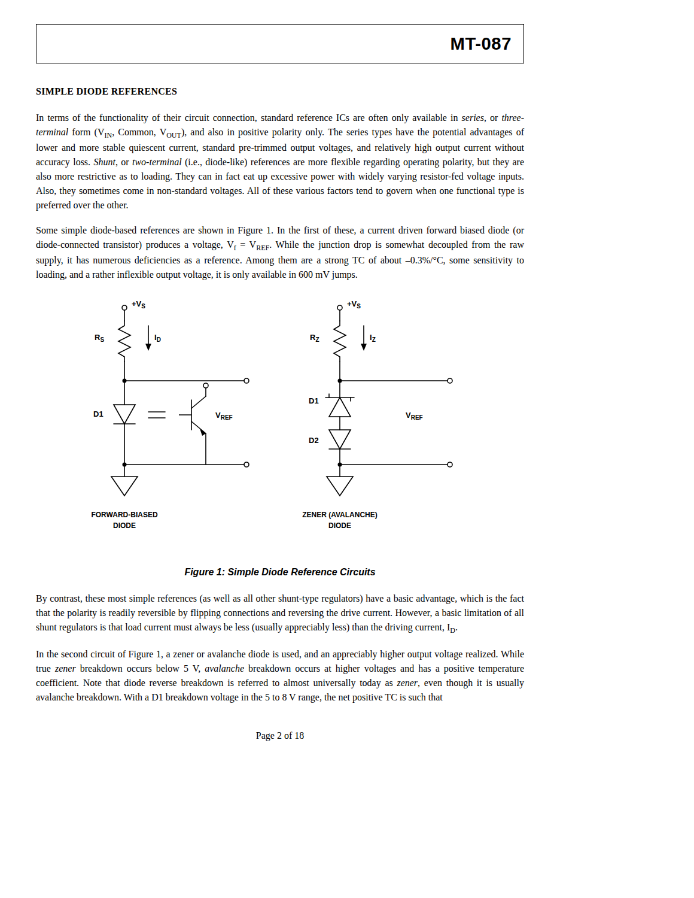MT-087
SIMPLE DIODE REFERENCES
In terms of the functionality of their circuit connection, standard reference ICs are often only available in series, or three-terminal form (VIN, Common, VOUT), and also in positive polarity only. The series types have the potential advantages of lower and more stable quiescent current, standard pre-trimmed output voltages, and relatively high output current without accuracy loss. Shunt, or two-terminal (i.e., diode-like) references are more flexible regarding operating polarity, but they are also more restrictive as to loading. They can in fact eat up excessive power with widely varying resistor-fed voltage inputs. Also, they sometimes come in non-standard voltages. All of these various factors tend to govern when one functional type is preferred over the other.
Some simple diode-based references are shown in Figure 1. In the first of these, a current driven forward biased diode (or diode-connected transistor) produces a voltage, Vf = VREF. While the junction drop is somewhat decoupled from the raw supply, it has numerous deficiencies as a reference. Among them are a strong TC of about –0.3%/°C, some sensitivity to loading, and a rather inflexible output voltage, it is only available in 600 mV jumps.
+VS RS ID D1 VREF FORWARD-BIASED DIODE +VS RZ IZ D1 D2 VREF ZENER (AVALANCHE) DIODE
Figure 1: Simple Diode Reference Circuits
By contrast, these most simple references (as well as all other shunt-type regulators) have a basic advantage, which is the fact that the polarity is readily reversible by flipping connections and reversing the drive current. However, a basic limitation of all shunt regulators is that load current must always be less (usually appreciably less) than the driving current, ID.
In the second circuit of Figure 1, a zener or avalanche diode is used, and an appreciably higher output voltage realized. While true zener breakdown occurs below 5 V, avalanche breakdown occurs at higher voltages and has a positive temperature coefficient. Note that diode reverse breakdown is referred to almost universally today as zener, even though it is usually avalanche breakdown. With a D1 breakdown voltage in the 5 to 8 V range, the net positive TC is such that
Page 2 of 18